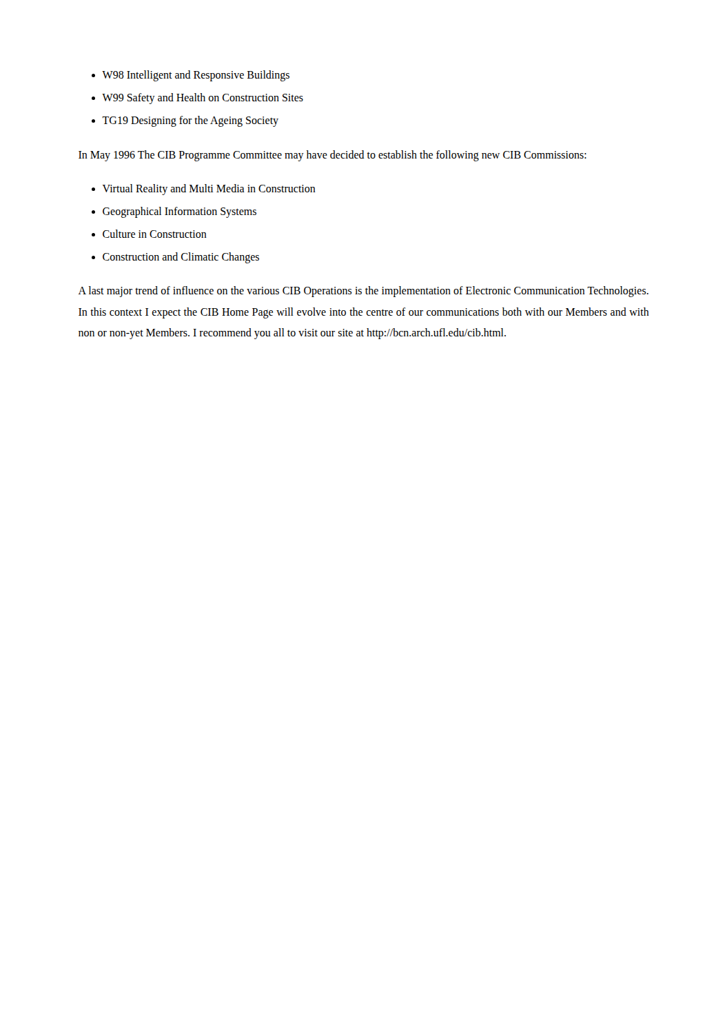W98 Intelligent and Responsive Buildings
W99 Safety and Health on Construction Sites
TG19 Designing for the Ageing Society
In May 1996 The CIB Programme Committee may have decided to establish the following new CIB Commissions:
Virtual Reality and Multi Media in Construction
Geographical Information Systems
Culture in Construction
Construction and Climatic Changes
A last major trend of influence on the various CIB Operations is the implementation of Electronic Communication Technologies. In this context I expect the CIB Home Page will evolve into the centre of our communications both with our Members and with non or non-yet Members. I recommend you all to visit our site at http://bcn.arch.ufl.edu/cib.html.